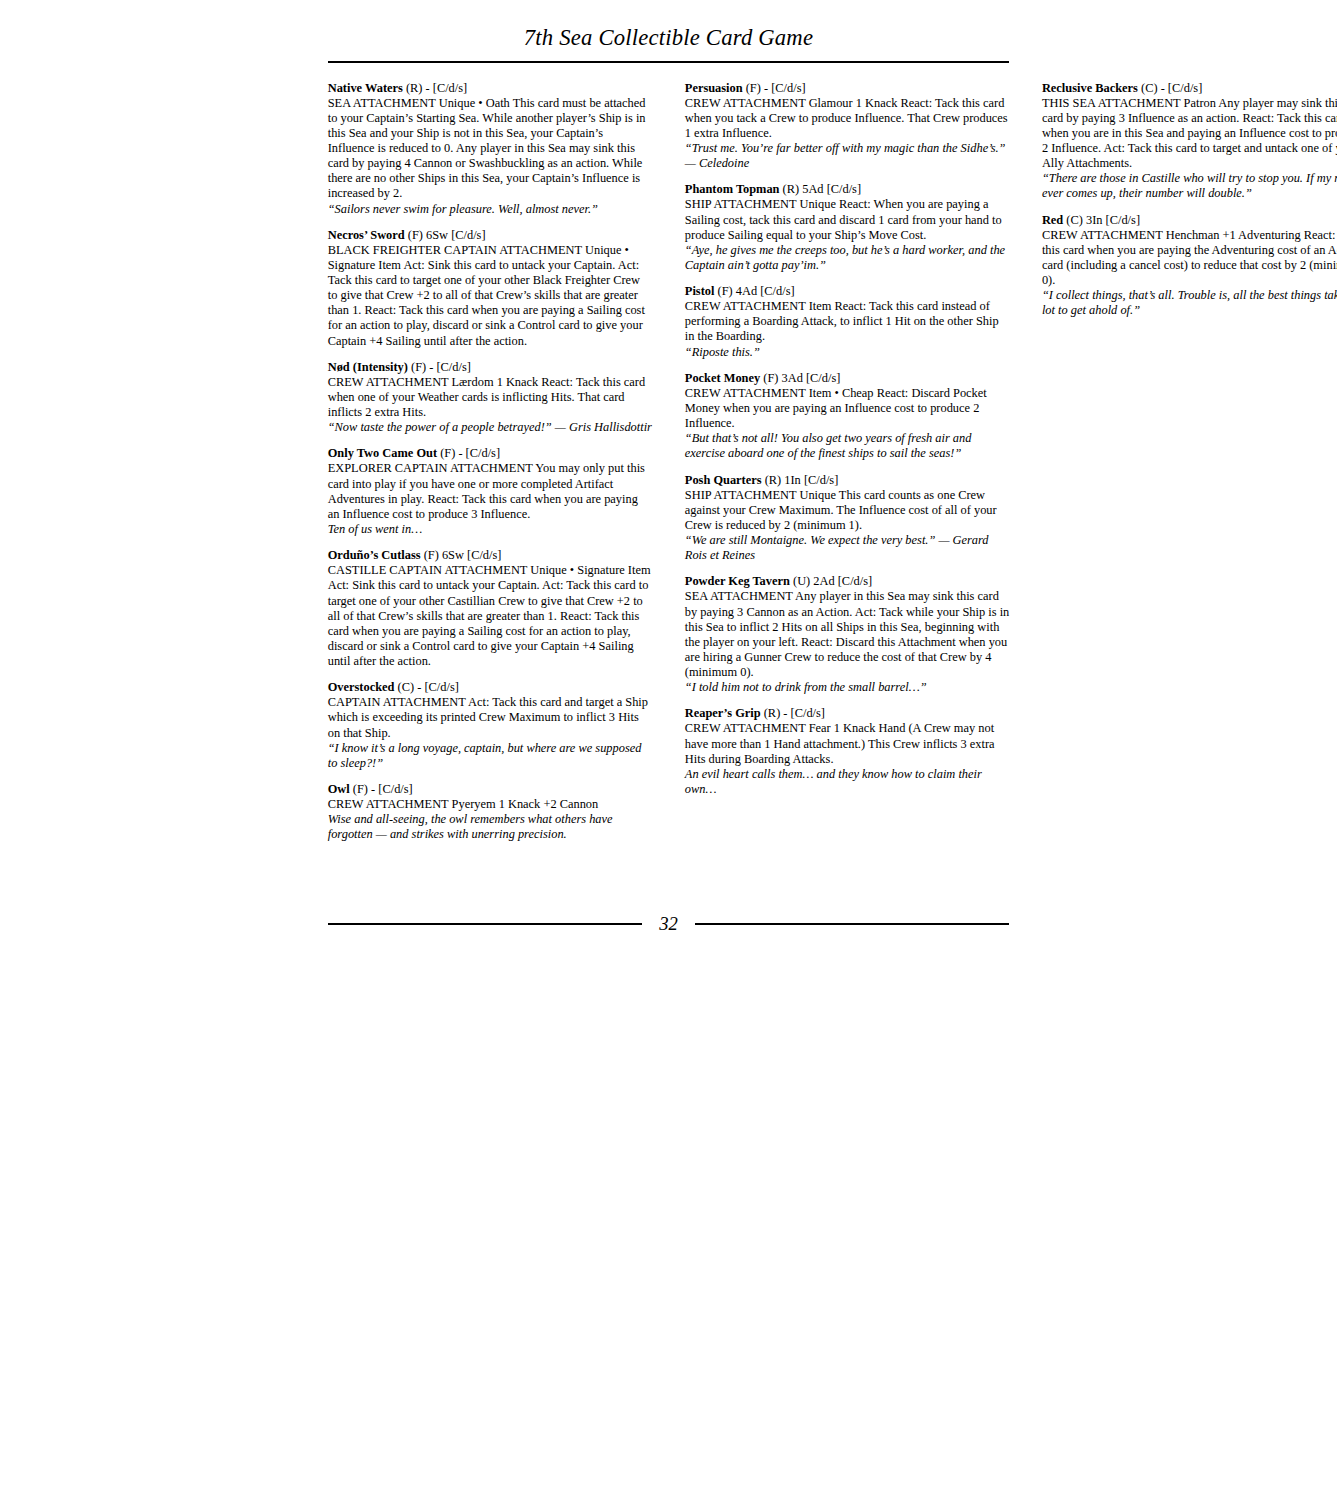7th Sea Collectible Card Game
Native Waters (R) - [C/d/s]
SEA ATTACHMENT Unique • Oath This card must be attached to your Captain’s Starting Sea. While another player’s Ship is in this Sea and your Ship is not in this Sea, your Captain’s Influence is reduced to 0. Any player in this Sea may sink this card by paying 4 Cannon or Swashbuckling as an action. While there are no other Ships in this Sea, your Captain’s Influence is increased by 2.
“Sailors never swim for pleasure. Well, almost never.”
Necros’ Sword (F) 6Sw [C/d/s]
BLACK FREIGHTER CAPTAIN ATTACHMENT Unique • Signature Item Act: Sink this card to untack your Captain. Act: Tack this card to target one of your other Black Freighter Crew to give that Crew +2 to all of that Crew’s skills that are greater than 1. React: Tack this card when you are paying a Sailing cost for an action to play, discard or sink a Control card to give your Captain +4 Sailing until after the action.
Nød (Intensity) (F) - [C/d/s]
CREW ATTACHMENT Lærdom 1 Knack React: Tack this card when one of your Weather cards is inflicting Hits. That card inflicts 2 extra Hits.
“Now taste the power of a people betrayed!” — Gris Hallisdottir
Only Two Came Out (F) - [C/d/s]
EXPLORER CAPTAIN ATTACHMENT You may only put this card into play if you have one or more completed Artifact Adventures in play. React: Tack this card when you are paying an Influence cost to produce 3 Influence.
Ten of us went in…
Orduño’s Cutlass (F) 6Sw [C/d/s]
CASTILLE CAPTAIN ATTACHMENT Unique • Signature Item Act: Sink this card to untack your Captain. Act: Tack this card to target one of your other Castillian Crew to give that Crew +2 to all of that Crew’s skills that are greater than 1. React: Tack this card when you are paying a Sailing cost for an action to play, discard or sink a Control card to give your Captain +4 Sailing until after the action.
Overstocked (C) - [C/d/s]
CAPTAIN ATTACHMENT Act: Tack this card and target a Ship which is exceeding its printed Crew Maximum to inflict 3 Hits on that Ship.
“I know it’s a long voyage, captain, but where are we supposed to sleep?!”
Owl (F) - [C/d/s]
CREW ATTACHMENT Pyeryem 1 Knack +2 Cannon
Wise and all-seeing, the owl remembers what others have forgotten — and strikes with unerring precision.
Persuasion (F) - [C/d/s]
CREW ATTACHMENT Glamour 1 Knack React: Tack this card when you tack a Crew to produce Influence. That Crew produces 1 extra Influence.
“Trust me. You’re far better off with my magic than the Sidhe’s.” — Celedoine
Phantom Topman (R) 5Ad [C/d/s]
SHIP ATTACHMENT Unique React: When you are paying a Sailing cost, tack this card and discard 1 card from your hand to produce Sailing equal to your Ship’s Move Cost.
“Aye, he gives me the creeps too, but he’s a hard worker, and the Captain ain’t gotta pay’im.”
Pistol (F) 4Ad [C/d/s]
CREW ATTACHMENT Item React: Tack this card instead of performing a Boarding Attack, to inflict 1 Hit on the other Ship in the Boarding.
“Riposte this.”
Pocket Money (F) 3Ad [C/d/s]
CREW ATTACHMENT Item • Cheap React: Discard Pocket Money when you are paying an Influence cost to produce 2 Influence.
“But that’s not all! You also get two years of fresh air and exercise aboard one of the finest ships to sail the seas!”
Posh Quarters (R) 1In [C/d/s]
SHIP ATTACHMENT Unique This card counts as one Crew against your Crew Maximum. The Influence cost of all of your Crew is reduced by 2 (minimum 1).
“We are still Montaigne. We expect the very best.” — Gerard Rois et Reines
Powder Keg Tavern (U) 2Ad [C/d/s]
SEA ATTACHMENT Any player in this Sea may sink this card by paying 3 Cannon as an Action. Act: Tack while your Ship is in this Sea to inflict 2 Hits on all Ships in this Sea, beginning with the player on your left. React: Discard this Attachment when you are hiring a Gunner Crew to reduce the cost of that Crew by 4 (minimum 0).
“I told him not to drink from the small barrel…”
Reaper’s Grip (R) - [C/d/s]
CREW ATTACHMENT Fear 1 Knack Hand (A Crew may not have more than 1 Hand attachment.) This Crew inflicts 3 extra Hits during Boarding Attacks.
An evil heart calls them… and they know how to claim their own…
Reclusive Backers (C) - [C/d/s]
THIS SEA ATTACHMENT Patron Any player may sink this card by paying 3 Influence as an action. React: Tack this card when you are in this Sea and paying an Influence cost to produce 2 Influence. Act: Tack this card to target and untack one of your Ally Attachments.
“There are those in Castille who will try to stop you. If my name ever comes up, their number will double.”
Red (C) 3In [C/d/s]
CREW ATTACHMENT Henchman +1 Adventuring React: Tack this card when you are paying the Adventuring cost of an Action card (including a cancel cost) to reduce that cost by 2 (minimum 0).
“I collect things, that’s all. Trouble is, all the best things take a lot to get ahold of.”
32